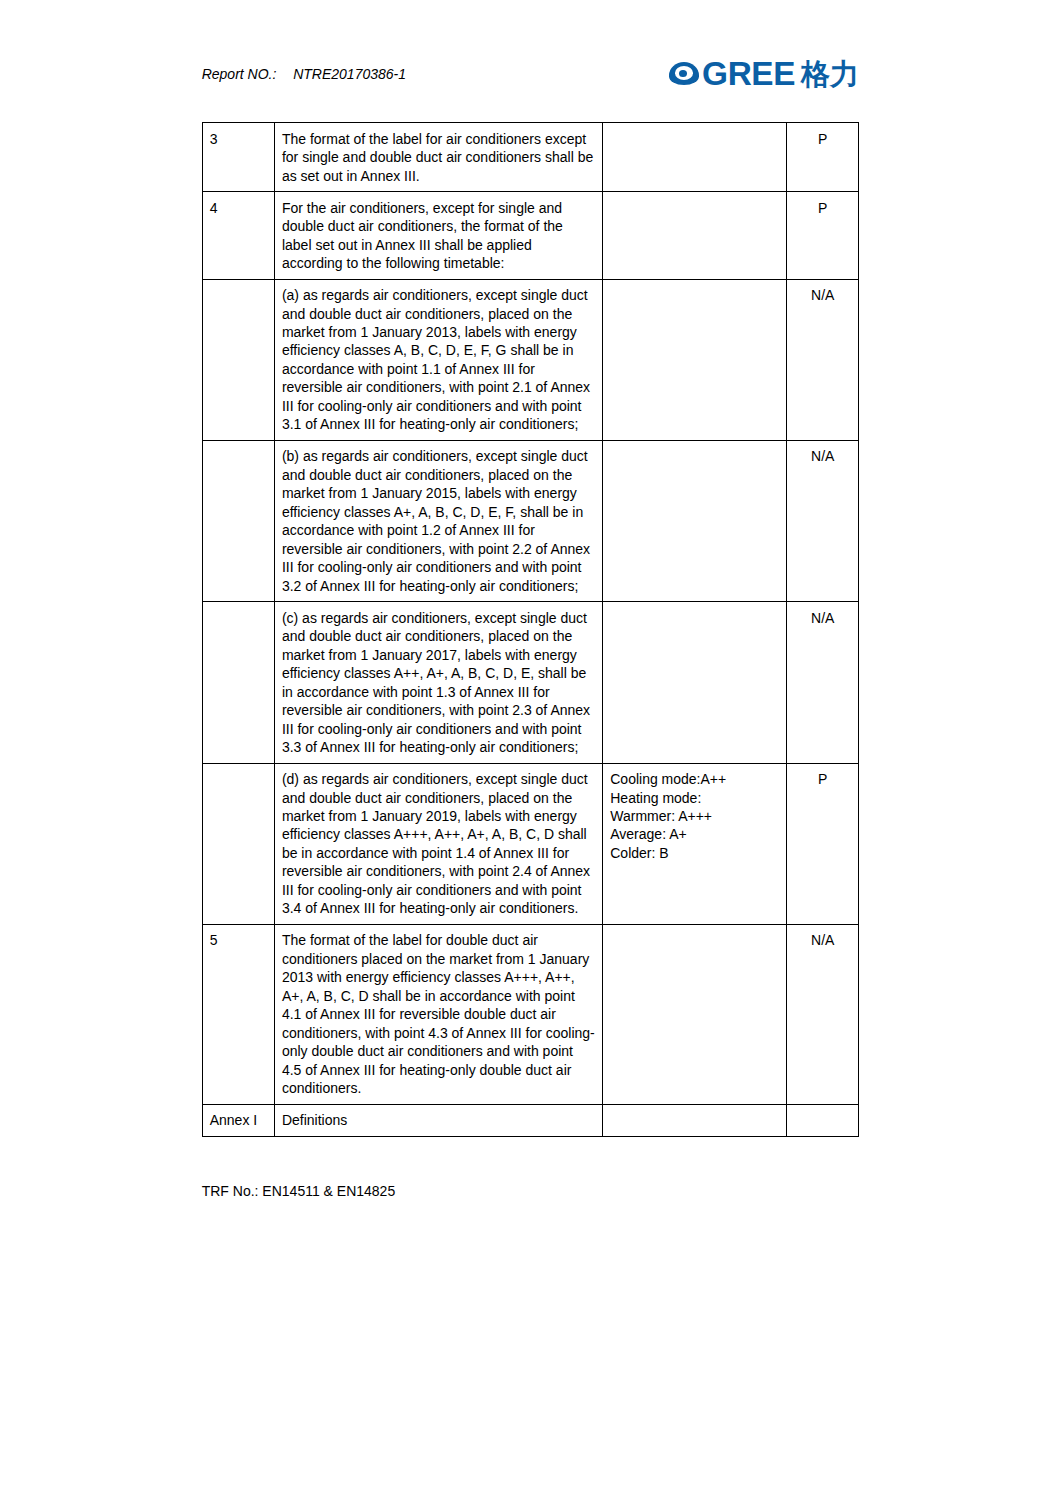Report NO.: NTRE20170386-1
GREE 格力
| 3 | The format of the label for air conditioners except for single and double duct air conditioners shall be as set out in Annex III. | | P |
| 4 | For the air conditioners, except for single and double duct air conditioners, the format of the label set out in Annex III shall be applied according to the following timetable: | | P |
| | (a) as regards air conditioners, except single duct and double duct air conditioners, placed on the market from 1 January 2013, labels with energy efficiency classes A, B, C, D, E, F, G shall be in accordance with point 1.1 of Annex III for reversible air conditioners, with point 2.1 of Annex III for cooling-only air conditioners and with point 3.1 of Annex III for heating-only air conditioners; | | N/A |
| | (b) as regards air conditioners, except single duct and double duct air conditioners, placed on the market from 1 January 2015, labels with energy efficiency classes A+, A, B, C, D, E, F, shall be in accordance with point 1.2 of Annex III for reversible air conditioners, with point 2.2 of Annex III for cooling-only air conditioners and with point 3.2 of Annex III for heating-only air conditioners; | | N/A |
| | (c) as regards air conditioners, except single duct and double duct air conditioners, placed on the market from 1 January 2017, labels with energy efficiency classes A++, A+, A, B, C, D, E, shall be in accordance with point 1.3 of Annex III for reversible air conditioners, with point 2.3 of Annex III for cooling-only air conditioners and with point 3.3 of Annex III for heating-only air conditioners; | | N/A |
| | (d) as regards air conditioners, except single duct and double duct air conditioners, placed on the market from 1 January 2019, labels with energy efficiency classes A+++, A++, A+, A, B, C, D shall be in accordance with point 1.4 of Annex III for reversible air conditioners, with point 2.4 of Annex III for cooling-only air conditioners and with point 3.4 of Annex III for heating-only air conditioners. | Cooling mode:A++ Heating mode: Warmmer: A+++ Average: A+ Colder: B | P |
| 5 | The format of the label for double duct air conditioners placed on the market from 1 January 2013 with energy efficiency classes A+++, A++, A+, A, B, C, D shall be in accordance with point 4.1 of Annex III for reversible double duct air conditioners, with point 4.3 of Annex III for cooling-only double duct air conditioners and with point 4.5 of Annex III for heating-only double duct air conditioners. | | N/A |
| Annex I | Definitions | | |
TRF No.: EN14511 & EN14825